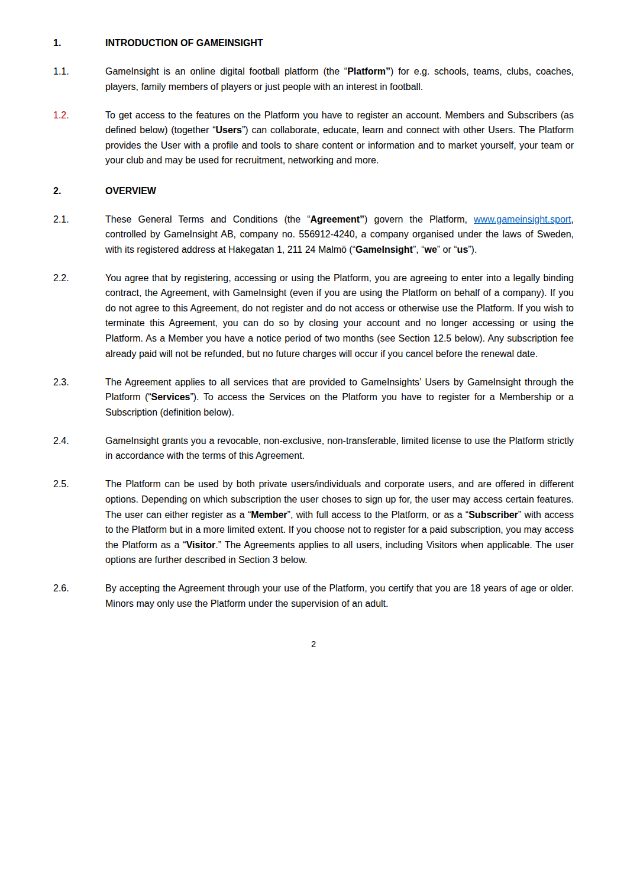1. Introduction of GameInsight
1.1. GameInsight is an online digital football platform (the “Platform”) for e.g. schools, teams, clubs, coaches, players, family members of players or just people with an interest in football.
1.2. To get access to the features on the Platform you have to register an account. Members and Subscribers (as defined below) (together “Users”) can collaborate, educate, learn and connect with other Users. The Platform provides the User with a profile and tools to share content or information and to market yourself, your team or your club and may be used for recruitment, networking and more.
2. Overview
2.1. These General Terms and Conditions (the “Agreement”) govern the Platform, www.gameinsight.sport, controlled by GameInsight AB, company no. 556912-4240, a company organised under the laws of Sweden, with its registered address at Hakegatan 1, 211 24 Malmö (“GameInsight”, “we” or “us”).
2.2. You agree that by registering, accessing or using the Platform, you are agreeing to enter into a legally binding contract, the Agreement, with GameInsight (even if you are using the Platform on behalf of a company). If you do not agree to this Agreement, do not register and do not access or otherwise use the Platform. If you wish to terminate this Agreement, you can do so by closing your account and no longer accessing or using the Platform. As a Member you have a notice period of two months (see Section 12.5 below). Any subscription fee already paid will not be refunded, but no future charges will occur if you cancel before the renewal date.
2.3. The Agreement applies to all services that are provided to GameInsights’ Users by GameInsight through the Platform (“Services”). To access the Services on the Platform you have to register for a Membership or a Subscription (definition below).
2.4. GameInsight grants you a revocable, non-exclusive, non-transferable, limited license to use the Platform strictly in accordance with the terms of this Agreement.
2.5. The Platform can be used by both private users/individuals and corporate users, and are offered in different options. Depending on which subscription the user choses to sign up for, the user may access certain features. The user can either register as a “Member”, with full access to the Platform, or as a “Subscriber” with access to the Platform but in a more limited extent. If you choose not to register for a paid subscription, you may access the Platform as a “Visitor.” The Agreements applies to all users, including Visitors when applicable. The user options are further described in Section 3 below.
2.6. By accepting the Agreement through your use of the Platform, you certify that you are 18 years of age or older. Minors may only use the Platform under the supervision of an adult.
2